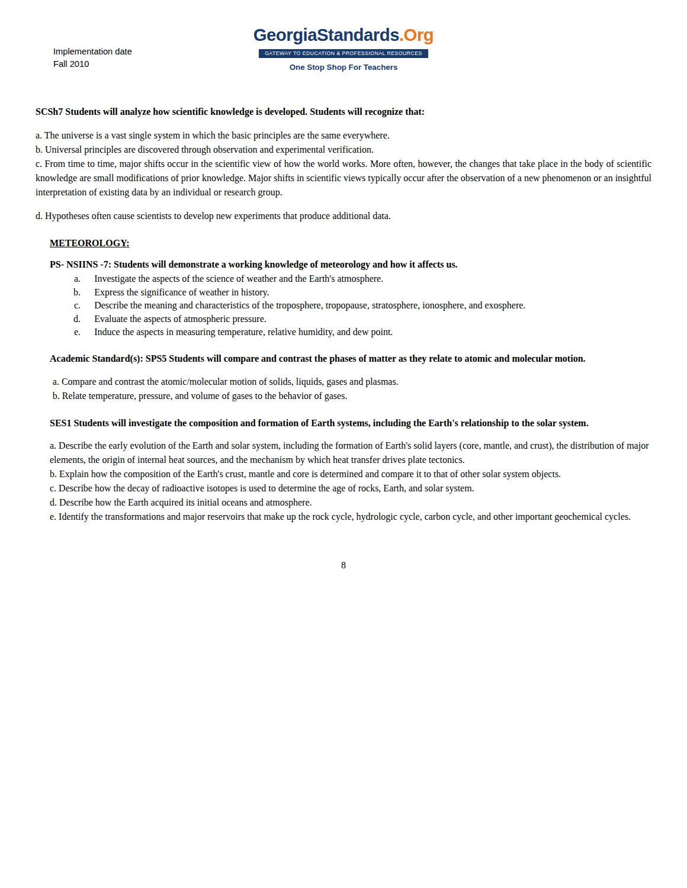Georgia Standards.Org
GATEWAY TO EDUCATION & PROFESSIONAL RESOURCES
One Stop Shop For Teachers
Implementation date
Fall 2010
SCSh7 Students will analyze how scientific knowledge is developed. Students will recognize that:
a. The universe is a vast single system in which the basic principles are the same everywhere.
b. Universal principles are discovered through observation and experimental verification.
c. From time to time, major shifts occur in the scientific view of how the world works. More often, however, the changes that take place in the body of scientific knowledge are small modifications of prior knowledge. Major shifts in scientific views typically occur after the observation of a new phenomenon or an insightful interpretation of existing data by an individual or research group.
d. Hypotheses often cause scientists to develop new experiments that produce additional data.
METEOROLOGY:
PS- NSIINS -7: Students will demonstrate a working knowledge of meteorology and how it affects us.
Investigate the aspects of the science of weather and the Earth's atmosphere.
Express the significance of weather in history.
Describe the meaning and characteristics of the troposphere, tropopause, stratosphere, ionosphere, and exosphere.
Evaluate the aspects of atmospheric pressure.
Induce the aspects in measuring temperature, relative humidity, and dew point.
Academic Standard(s): SPS5 Students will compare and contrast the phases of matter as they relate to atomic and molecular motion.
a. Compare and contrast the atomic/molecular motion of solids, liquids, gases and plasmas.
b. Relate temperature, pressure, and volume of gases to the behavior of gases.
SES1 Students will investigate the composition and formation of Earth systems, including the Earth's relationship to the solar system.
a. Describe the early evolution of the Earth and solar system, including the formation of Earth's solid layers (core, mantle, and crust), the distribution of major elements, the origin of internal heat sources, and the mechanism by which heat transfer drives plate tectonics.
b. Explain how the composition of the Earth's crust, mantle and core is determined and compare it to that of other solar system objects.
c. Describe how the decay of radioactive isotopes is used to determine the age of rocks, Earth, and solar system.
d. Describe how the Earth acquired its initial oceans and atmosphere.
e. Identify the transformations and major reservoirs that make up the rock cycle, hydrologic cycle, carbon cycle, and other important geochemical cycles.
8